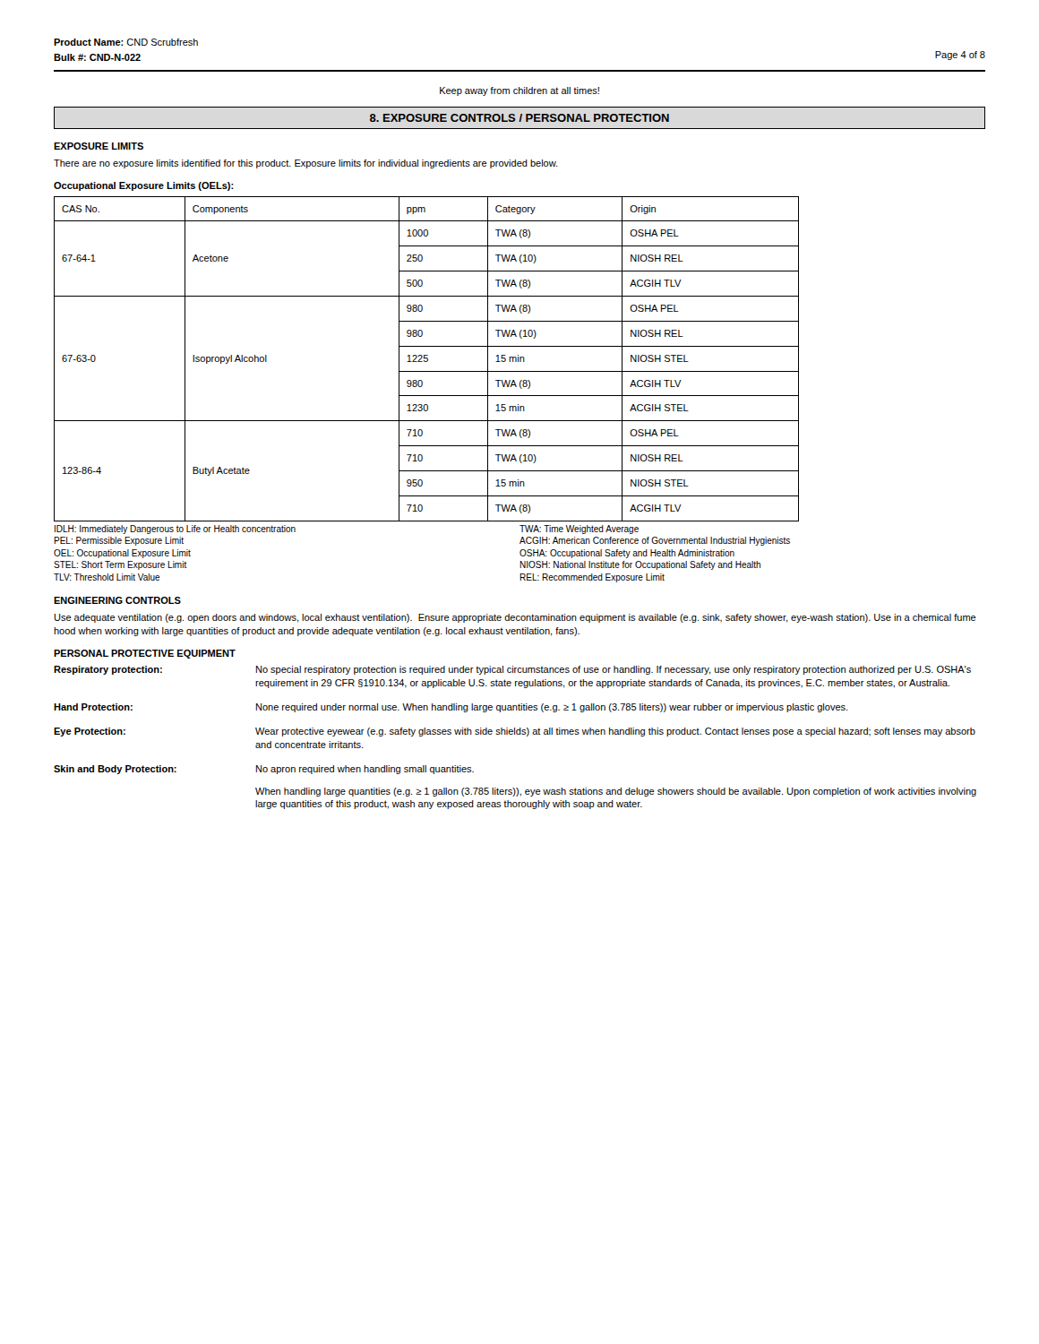Product Name: CND Scrubfresh
Bulk #: CND-N-022
Page 4 of 8
Keep away from children at all times!
8. EXPOSURE CONTROLS / PERSONAL PROTECTION
EXPOSURE LIMITS
There are no exposure limits identified for this product. Exposure limits for individual ingredients are provided below.
Occupational Exposure Limits (OELs):
| CAS No. | Components | ppm | Category | Origin |
| 67-64-1 | Acetone | 1000 | TWA (8) | OSHA PEL |
| 250 | TWA (10) | NIOSH REL |
| 500 | TWA (8) | ACGIH TLV |
| 67-63-0 | Isopropyl Alcohol | 980 | TWA (8) | OSHA PEL |
| 980 | TWA (10) | NIOSH REL |
| 1225 | 15 min | NIOSH STEL |
| 980 | TWA (8) | ACGIH TLV |
| 1230 | 15 min | ACGIH STEL |
| 123-86-4 | Butyl Acetate | 710 | TWA (8) | OSHA PEL |
| 710 | TWA (10) | NIOSH REL |
| 950 | 15 min | NIOSH STEL |
| 710 | TWA (8) | ACGIH TLV |
| IDLH: Immediately Dangerous to Life or Health concentration | TWA: Time Weighted Average |
| PEL: Permissible Exposure Limit | ACGIH: American Conference of Governmental Industrial Hygienists |
| OEL: Occupational Exposure Limit | OSHA: Occupational Safety and Health Administration |
| STEL: Short Term Exposure Limit | NIOSH: National Institute for Occupational Safety and Health |
| TLV: Threshold Limit Value | REL: Recommended Exposure Limit |
ENGINEERING CONTROLS
Use adequate ventilation (e.g. open doors and windows, local exhaust ventilation). Ensure appropriate decontamination equipment is available (e.g. sink, safety shower, eye-wash station). Use in a chemical fume hood when working with large quantities of product and provide adequate ventilation (e.g. local exhaust ventilation, fans).
PERSONAL PROTECTIVE EQUIPMENT
| Respiratory protection: | No special respiratory protection is required under typical circumstances of use or handling. If necessary, use only respiratory protection authorized per U.S. OSHA's requirement in 29 CFR §1910.134, or applicable U.S. state regulations, or the appropriate standards of Canada, its provinces, E.C. member states, or Australia. |
| Hand Protection: | None required under normal use. When handling large quantities (e.g. ≥ 1 gallon (3.785 liters)) wear rubber or impervious plastic gloves. |
| Eye Protection: | Wear protective eyewear (e.g. safety glasses with side shields) at all times when handling this product. Contact lenses pose a special hazard; soft lenses may absorb and concentrate irritants. |
| Skin and Body Protection: | No apron required when handling small quantities. When handling large quantities (e.g. ≥ 1 gallon (3.785 liters)), eye wash stations and deluge showers should be available. Upon completion of work activities involving large quantities of this product, wash any exposed areas thoroughly with soap and water. |